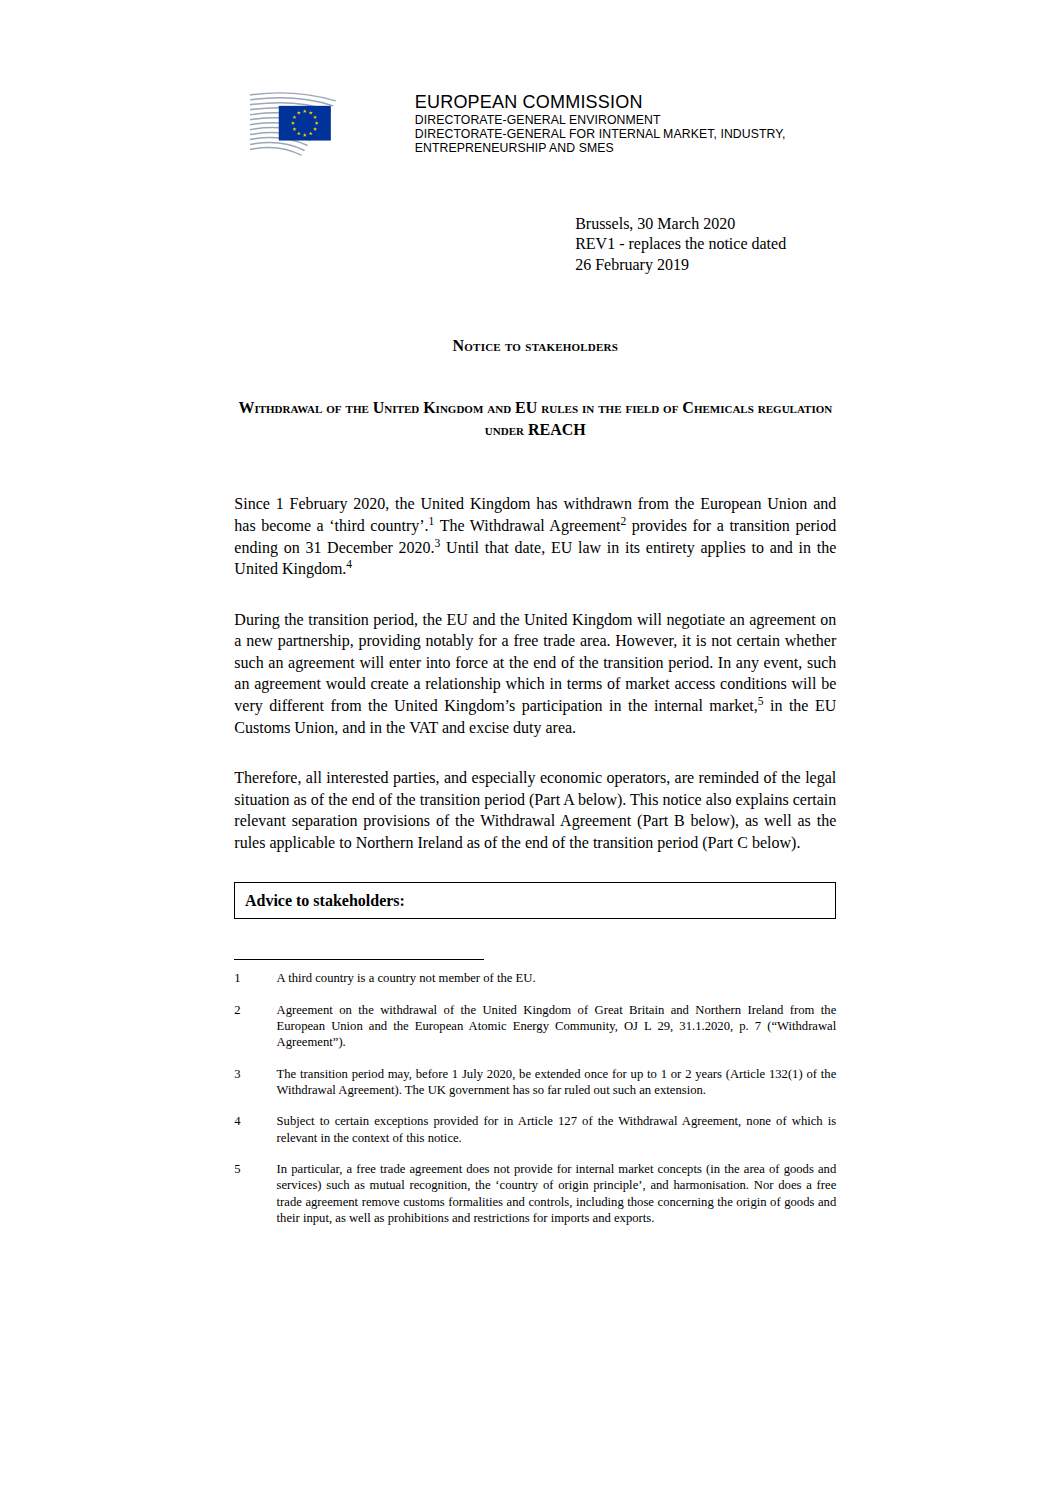EUROPEAN COMMISSION
DIRECTORATE-GENERAL ENVIRONMENT
DIRECTORATE-GENERAL FOR INTERNAL MARKET, INDUSTRY, ENTREPRENEURSHIP AND SMES
Brussels, 30 March 2020
REV1 - replaces the notice dated
26 February 2019
Notice to stakeholders
Withdrawal of the United Kingdom and EU rules in the field of Chemicals regulation under REACH
Since 1 February 2020, the United Kingdom has withdrawn from the European Union and has become a ‘third country’.1 The Withdrawal Agreement2 provides for a transition period ending on 31 December 2020.3 Until that date, EU law in its entirety applies to and in the United Kingdom.4
During the transition period, the EU and the United Kingdom will negotiate an agreement on a new partnership, providing notably for a free trade area. However, it is not certain whether such an agreement will enter into force at the end of the transition period. In any event, such an agreement would create a relationship which in terms of market access conditions will be very different from the United Kingdom’s participation in the internal market,5 in the EU Customs Union, and in the VAT and excise duty area.
Therefore, all interested parties, and especially economic operators, are reminded of the legal situation as of the end of the transition period (Part A below). This notice also explains certain relevant separation provisions of the Withdrawal Agreement (Part B below), as well as the rules applicable to Northern Ireland as of the end of the transition period (Part C below).
Advice to stakeholders:
1
A third country is a country not member of the EU.
2
Agreement on the withdrawal of the United Kingdom of Great Britain and Northern Ireland from the European Union and the European Atomic Energy Community, OJ L 29, 31.1.2020, p. 7 (“Withdrawal Agreement”).
3
The transition period may, before 1 July 2020, be extended once for up to 1 or 2 years (Article 132(1) of the Withdrawal Agreement). The UK government has so far ruled out such an extension.
4
Subject to certain exceptions provided for in Article 127 of the Withdrawal Agreement, none of which is relevant in the context of this notice.
5
In particular, a free trade agreement does not provide for internal market concepts (in the area of goods and services) such as mutual recognition, the ‘country of origin principle’, and harmonisation. Nor does a free trade agreement remove customs formalities and controls, including those concerning the origin of goods and their input, as well as prohibitions and restrictions for imports and exports.